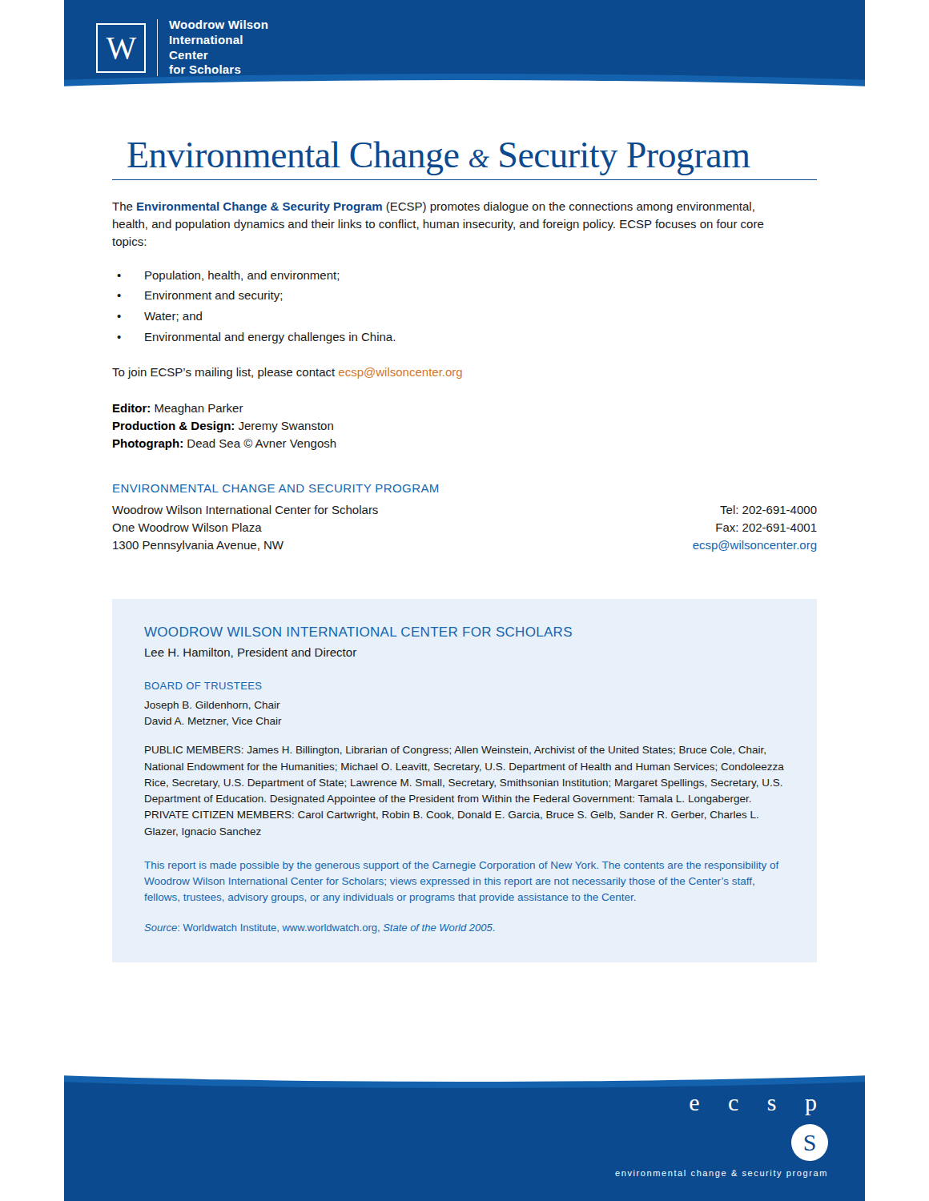W
Woodrow Wilson
International
Center
for Scholars
Environmental Change & Security Program
The Environmental Change & Security Program (ECSP) promotes dialogue on the connections among environmental, health, and population dynamics and their links to conflict, human insecurity, and foreign policy. ECSP focuses on four core topics:
Population, health, and environment;
Environment and security;
Water; and
Environmental and energy challenges in China.
To join ECSP’s mailing list, please contact ecsp@wilsoncenter.org
Editor: Meaghan Parker
Production & Design: Jeremy Swanston
Photograph: Dead Sea © Avner Vengosh
ENVIRONMENTAL CHANGE AND SECURITY PROGRAM
Woodrow Wilson International Center for Scholars
One Woodrow Wilson Plaza
1300 Pennsylvania Avenue, NW
Tel: 202-691-4000
Fax: 202-691-4001
ecsp@wilsoncenter.org
WOODROW WILSON INTERNATIONAL CENTER FOR SCHOLARS
Lee H. Hamilton, President and Director
BOARD OF TRUSTEES
Joseph B. Gildenhorn, Chair
David A. Metzner, Vice Chair
PUBLIC MEMBERS: James H. Billington, Librarian of Congress; Allen Weinstein, Archivist of the United States; Bruce Cole, Chair, National Endowment for the Humanities; Michael O. Leavitt, Secretary, U.S. Department of Health and Human Services; Condoleezza Rice, Secretary, U.S. Department of State; Lawrence M. Small, Secretary, Smithsonian Institution; Margaret Spellings, Secretary, U.S. Department of Education. Designated Appointee of the President from Within the Federal Government: Tamala L. Longaberger. PRIVATE CITIZEN MEMBERS: Carol Cartwright, Robin B. Cook, Donald E. Garcia, Bruce S. Gelb, Sander R. Gerber, Charles L. Glazer, Ignacio Sanchez
This report is made possible by the generous support of the Carnegie Corporation of New York. The contents are the responsibility of Woodrow Wilson International Center for Scholars; views expressed in this report are not necessarily those of the Center’s staff, fellows, trustees, advisory groups, or any individuals or programs that provide assistance to the Center.
Source: Worldwatch Institute, www.worldwatch.org, State of the World 2005.
e c s p
S
environmental change & security program